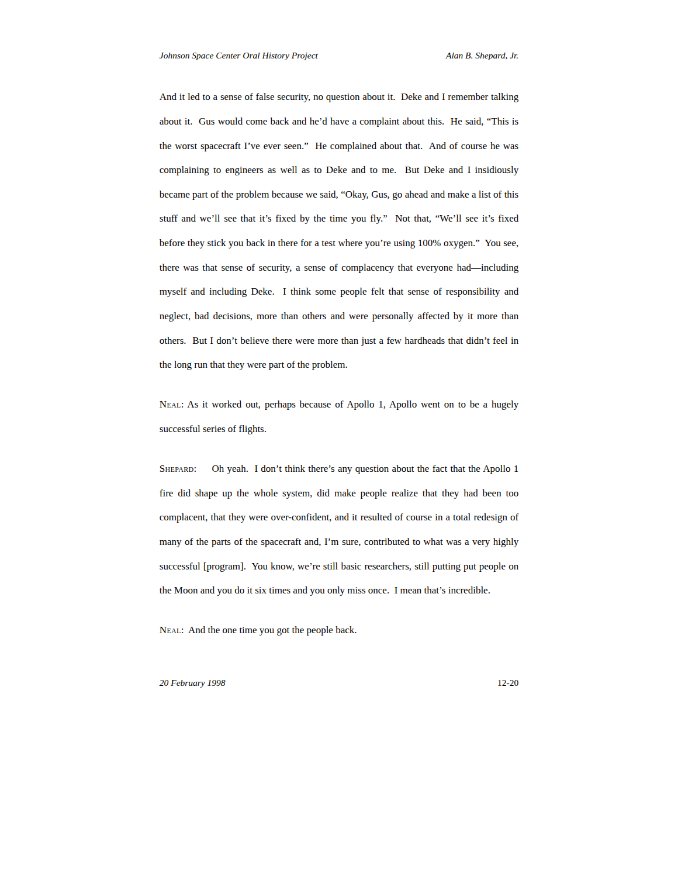Johnson Space Center Oral History Project Alan B. Shepard, Jr.
And it led to a sense of false security, no question about it. Deke and I remember talking about it. Gus would come back and he’d have a complaint about this. He said, “This is the worst spacecraft I’ve ever seen.” He complained about that. And of course he was complaining to engineers as well as to Deke and to me. But Deke and I insidiously became part of the problem because we said, “Okay, Gus, go ahead and make a list of this stuff and we’ll see that it’s fixed by the time you fly.” Not that, “We’ll see it’s fixed before they stick you back in there for a test where you’re using 100% oxygen.” You see, there was that sense of security, a sense of complacency that everyone had—including myself and including Deke. I think some people felt that sense of responsibility and neglect, bad decisions, more than others and were personally affected by it more than others. But I don’t believe there were more than just a few hardheads that didn’t feel in the long run that they were part of the problem.
Neal: As it worked out, perhaps because of Apollo 1, Apollo went on to be a hugely successful series of flights.
Shepard: Oh yeah. I don’t think there’s any question about the fact that the Apollo 1 fire did shape up the whole system, did make people realize that they had been too complacent, that they were over-confident, and it resulted of course in a total redesign of many of the parts of the spacecraft and, I’m sure, contributed to what was a very highly successful [program]. You know, we’re still basic researchers, still putting put people on the Moon and you do it six times and you only miss once. I mean that’s incredible.
Neal: And the one time you got the people back.
20 February 1998 12-20